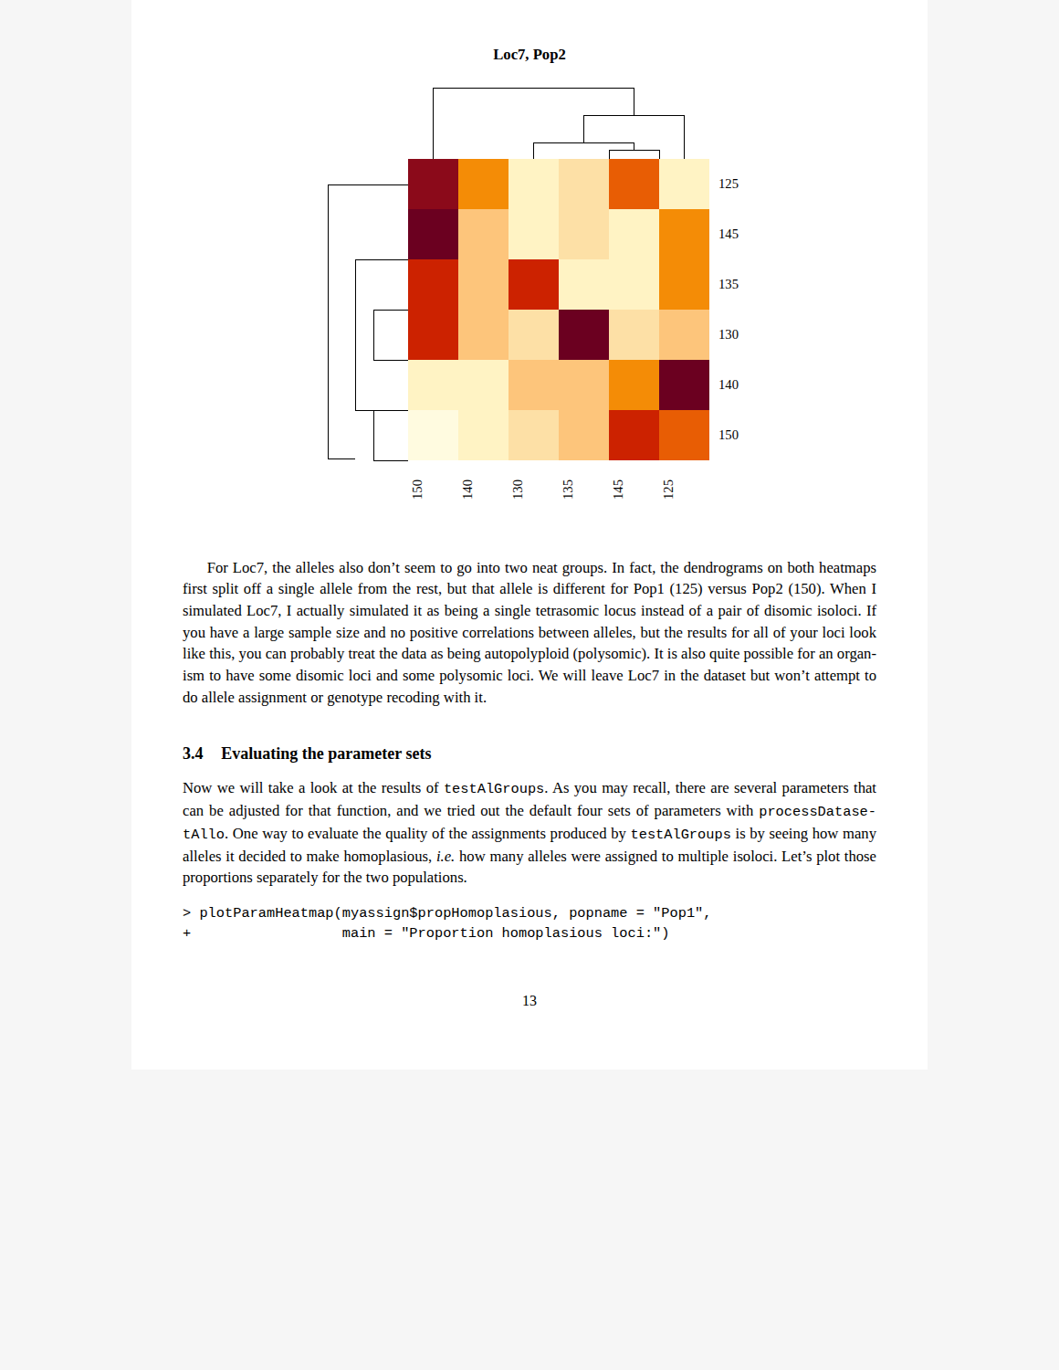Loc7, Pop2
125 145 135 130 140 150
150 140 130 135 145 125
For Loc7, the alleles also don’t seem to go into two neat groups. In fact, the dendrograms on both heatmaps first split off a single allele from the rest, but that allele is different for Pop1 (125) versus Pop2 (150). When I simulated Loc7, I actually simulated it as being a single tetrasomic locus instead of a pair of disomic isoloci. If you have a large sample size and no positive correlations between alleles, but the results for all of your loci look like this, you can probably treat the data as being autopolyploid (polysomic). It is also quite possible for an organism to have some disomic loci and some polysomic loci. We will leave Loc7 in the dataset but won’t attempt to do allele assignment or genotype recoding with it.
3.4 Evaluating the parameter sets
Now we will take a look at the results of testAlGroups. As you may recall, there are several parameters that can be adjusted for that function, and we tried out the default four sets of parameters with processDatasetAllo. One way to evaluate the quality of the assignments produced by testAlGroups is by seeing how many alleles it decided to make homoplasious, i.e. how many alleles were assigned to multiple isoloci. Let’s plot those proportions separately for the two populations.
> plotParamHeatmap(myassign$propHomoplasious, popname = "Pop1",
+                  main = "Proportion homoplasious loci:")
13